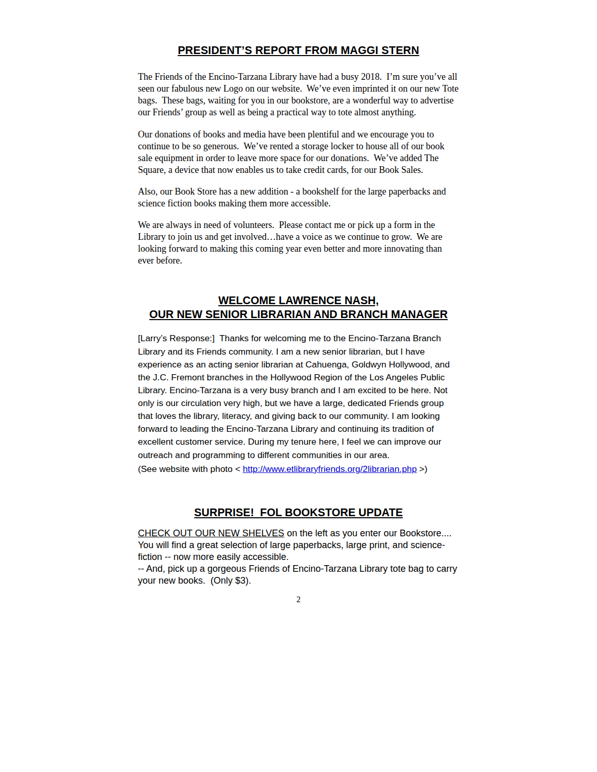PRESIDENT’S REPORT FROM MAGGI STERN
The Friends of the Encino-Tarzana Library have had a busy 2018. I’m sure you’ve all seen our fabulous new Logo on our website. We’ve even imprinted it on our new Tote bags. These bags, waiting for you in our bookstore, are a wonderful way to advertise our Friends’ group as well as being a practical way to tote almost anything.
Our donations of books and media have been plentiful and we encourage you to continue to be so generous. We’ve rented a storage locker to house all of our book sale equipment in order to leave more space for our donations. We’ve added The Square, a device that now enables us to take credit cards, for our Book Sales.
Also, our Book Store has a new addition - a bookshelf for the large paperbacks and science fiction books making them more accessible.
We are always in need of volunteers. Please contact me or pick up a form in the Library to join us and get involved…have a voice as we continue to grow. We are looking forward to making this coming year even better and more innovating than ever before.
WELCOME LAWRENCE NASH,
OUR NEW SENIOR LIBRARIAN AND BRANCH MANAGER
[Larry’s Response:] Thanks for welcoming me to the Encino-Tarzana Branch Library and its Friends community. I am a new senior librarian, but I have experience as an acting senior librarian at Cahuenga, Goldwyn Hollywood, and the J.C. Fremont branches in the Hollywood Region of the Los Angeles Public Library. Encino-Tarzana is a very busy branch and I am excited to be here. Not only is our circulation very high, but we have a large, dedicated Friends group that loves the library, literacy, and giving back to our community. I am looking forward to leading the Encino-Tarzana Library and continuing its tradition of excellent customer service. During my tenure here, I feel we can improve our outreach and programming to different communities in our area.
(See website with photo < http://www.etlibraryfriends.org/2librarian.php >)
SURPRISE! FOL BOOKSTORE UPDATE
CHECK OUT OUR NEW SHELVES on the left as you enter our Bookstore....
You will find a great selection of large paperbacks, large print, and science-fiction -- now more easily accessible.
-- And, pick up a gorgeous Friends of Encino-Tarzana Library tote bag to carry your new books. (Only $3).
2